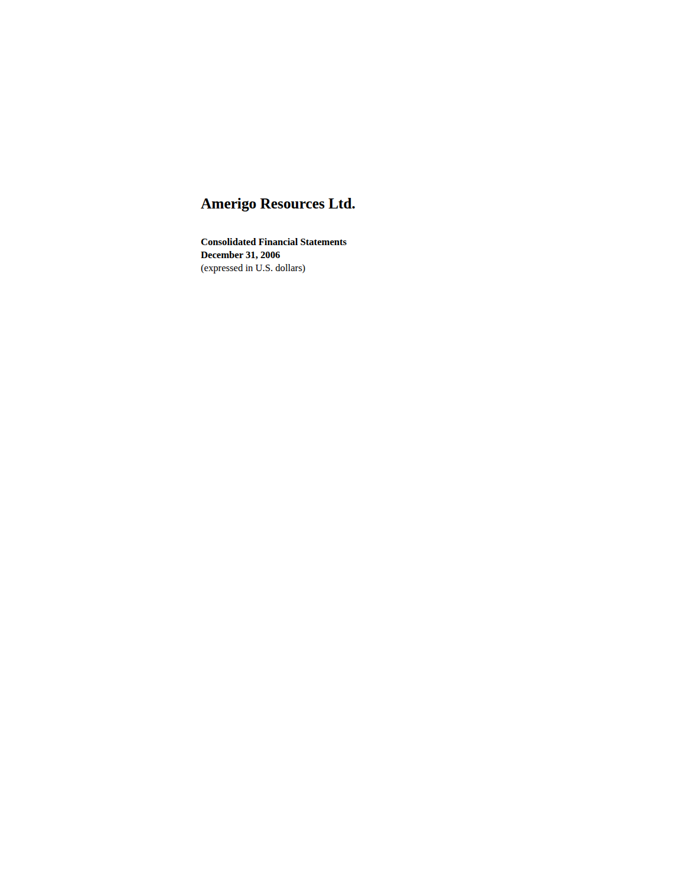Amerigo Resources Ltd.
Consolidated Financial Statements
December 31, 2006
(expressed in U.S. dollars)